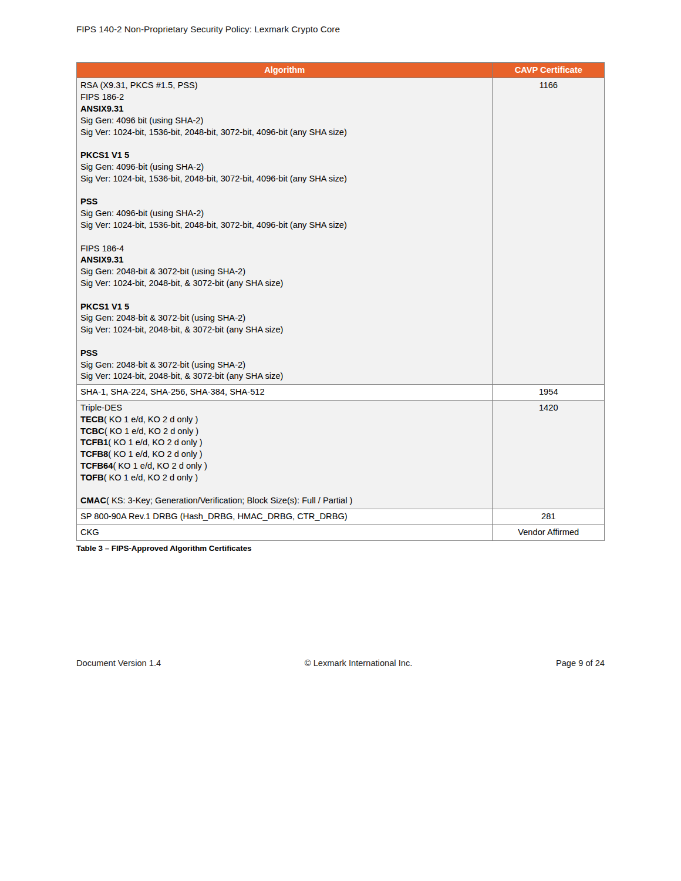FIPS 140-2 Non-Proprietary Security Policy: Lexmark Crypto Core
| Algorithm | CAVP Certificate |
| --- | --- |
| RSA (X9.31, PKCS #1.5, PSS) FIPS 186-2 ANSIX9.31 Sig Gen: 4096 bit (using SHA-2) Sig Ver: 1024-bit, 1536-bit, 2048-bit, 3072-bit, 4096-bit (any SHA size) PKCS1 V1 5 Sig Gen: 4096-bit (using SHA-2) Sig Ver: 1024-bit, 1536-bit, 2048-bit, 3072-bit, 4096-bit (any SHA size) PSS Sig Gen: 4096-bit (using SHA-2) Sig Ver: 1024-bit, 1536-bit, 2048-bit, 3072-bit, 4096-bit (any SHA size) FIPS 186-4 ANSIX9.31 Sig Gen: 2048-bit & 3072-bit (using SHA-2) Sig Ver: 1024-bit, 2048-bit, & 3072-bit (any SHA size) PKCS1 V1 5 Sig Gen: 2048-bit & 3072-bit (using SHA-2) Sig Ver: 1024-bit, 2048-bit, & 3072-bit (any SHA size) PSS Sig Gen: 2048-bit & 3072-bit (using SHA-2) Sig Ver: 1024-bit, 2048-bit, & 3072-bit (any SHA size) | 1166 |
| SHA-1, SHA-224, SHA-256, SHA-384, SHA-512 | 1954 |
| Triple-DES TECB ( KO 1 e/d, KO 2 d only ) TCBC ( KO 1 e/d, KO 2 d only ) TCFB1 ( KO 1 e/d, KO 2 d only ) TCFB8 ( KO 1 e/d, KO 2 d only ) TCFB64 ( KO 1 e/d, KO 2 d only ) TOFB ( KO 1 e/d, KO 2 d only ) CMAC ( KS: 3-Key; Generation/Verification; Block Size(s): Full / Partial ) | 1420 |
| SP 800-90A Rev.1 DRBG (Hash_DRBG, HMAC_DRBG, CTR_DRBG) | 281 |
| CKG | Vendor Affirmed |
Table 3 – FIPS-Approved Algorithm Certificates
Document Version 1.4 © Lexmark International Inc. Page 9 of 24